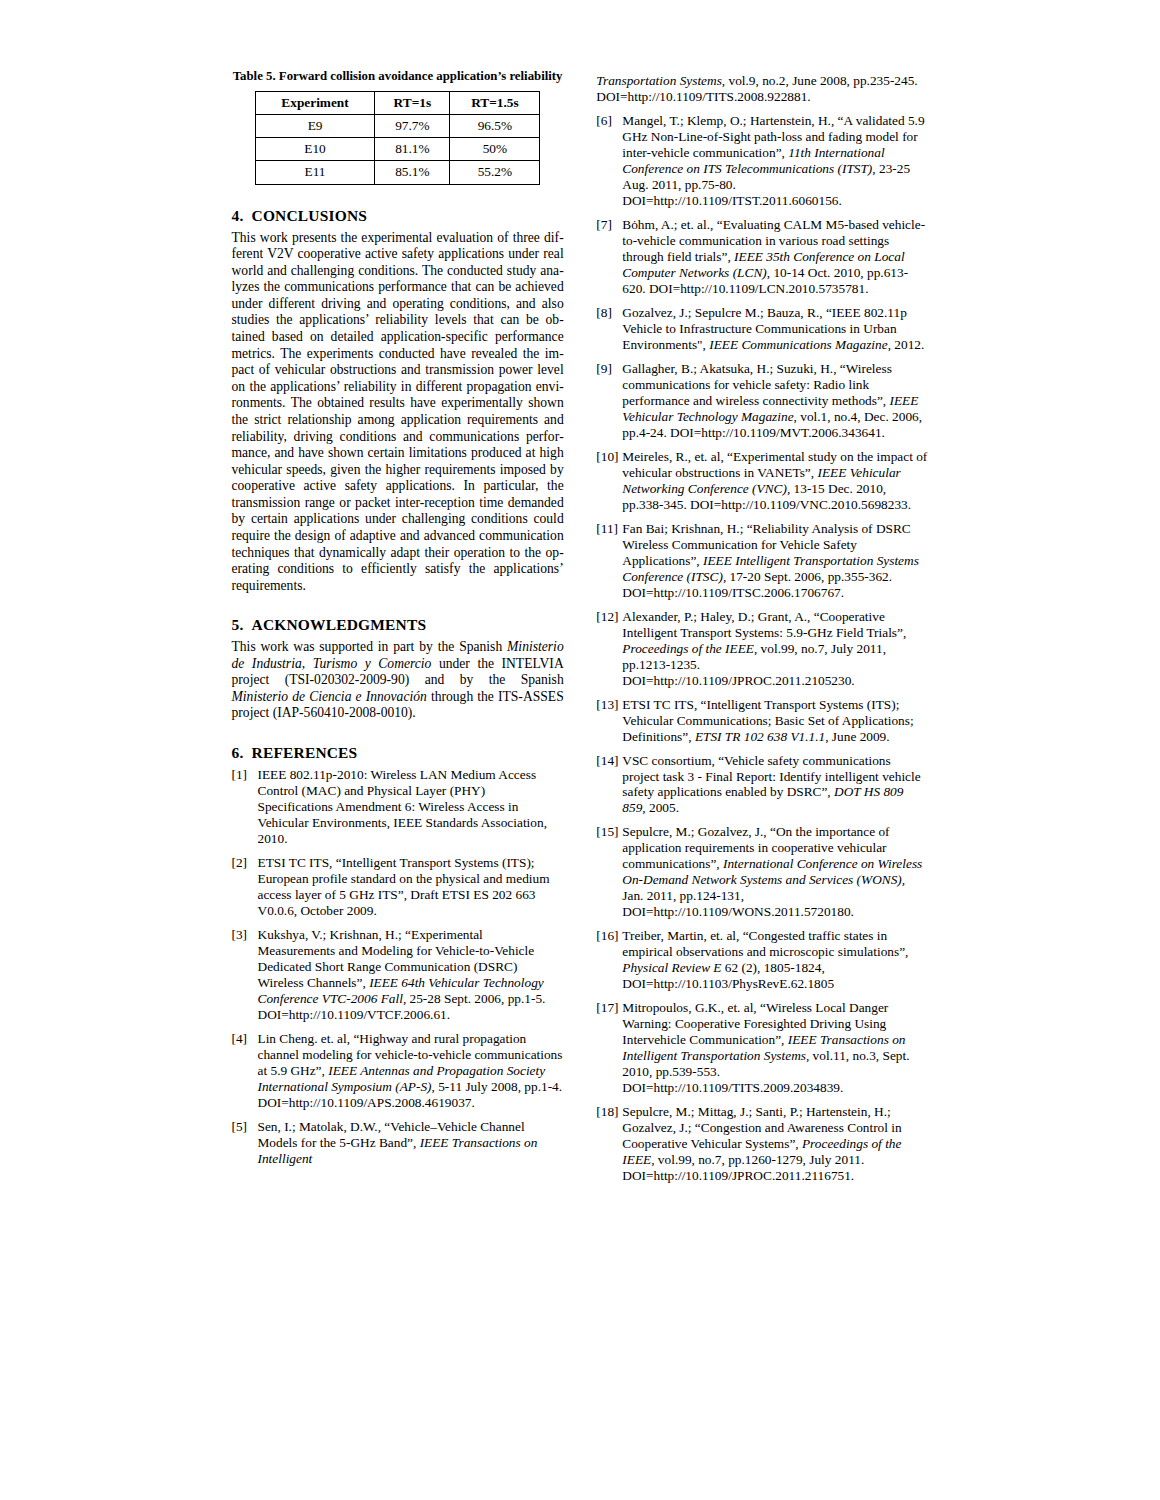Table 5. Forward collision avoidance application’s reliability
| Experiment | RT=1s | RT=1.5s |
| --- | --- | --- |
| E9 | 97.7% | 96.5% |
| E10 | 81.1% | 50% |
| E11 | 85.1% | 55.2% |
4. CONCLUSIONS
This work presents the experimental evaluation of three different V2V cooperative active safety applications under real world and challenging conditions. The conducted study analyzes the communications performance that can be achieved under different driving and operating conditions, and also studies the applications’ reliability levels that can be obtained based on detailed application-specific performance metrics. The experiments conducted have revealed the impact of vehicular obstructions and transmission power level on the applications’ reliability in different propagation environments. The obtained results have experimentally shown the strict relationship among application requirements and reliability, driving conditions and communications performance, and have shown certain limitations produced at high vehicular speeds, given the higher requirements imposed by cooperative active safety applications. In particular, the transmission range or packet inter-reception time demanded by certain applications under challenging conditions could require the design of adaptive and advanced communication techniques that dynamically adapt their operation to the operating conditions to efficiently satisfy the applications’ requirements.
5. ACKNOWLEDGMENTS
This work was supported in part by the Spanish Ministerio de Industria, Turismo y Comercio under the INTELVIA project (TSI-020302-2009-90) and by the Spanish Ministerio de Ciencia e Innovación through the ITS-ASSES project (IAP-560410-2008-0010).
6. REFERENCES
[1] IEEE 802.11p-2010: Wireless LAN Medium Access Control (MAC) and Physical Layer (PHY) Specifications Amendment 6: Wireless Access in Vehicular Environments, IEEE Standards Association, 2010.
[2] ETSI TC ITS, “Intelligent Transport Systems (ITS); European profile standard on the physical and medium access layer of 5 GHz ITS”, Draft ETSI ES 202 663 V0.0.6, October 2009.
[3] Kukshya, V.; Krishnan, H.; “Experimental Measurements and Modeling for Vehicle-to-Vehicle Dedicated Short Range Communication (DSRC) Wireless Channels”, IEEE 64th Vehicular Technology Conference VTC-2006 Fall, 25-28 Sept. 2006, pp.1-5. DOI=http://10.1109/VTCF.2006.61.
[4] Lin Cheng. et. al, “Highway and rural propagation channel modeling for vehicle-to-vehicle communications at 5.9 GHz”, IEEE Antennas and Propagation Society International Symposium (AP-S), 5-11 July 2008, pp.1-4. DOI=http://10.1109/APS.2008.4619037.
[5] Sen, I.; Matolak, D.W., “Vehicle–Vehicle Channel Models for the 5-GHz Band”, IEEE Transactions on Intelligent
Transportation Systems, vol.9, no.2, June 2008, pp.235-245. DOI=http://10.1109/TITS.2008.922881.
[6] Mangel, T.; Klemp, O.; Hartenstein, H., “A validated 5.9 GHz Non-Line-of-Sight path-loss and fading model for inter-vehicle communication”, 11th International Conference on ITS Telecommunications (ITST), 23-25 Aug. 2011, pp.75-80. DOI=http://10.1109/ITST.2011.6060156.
[7] Bȯhm, A.; et. al., “Evaluating CALM M5-based vehicle-to-vehicle communication in various road settings through field trials”, IEEE 35th Conference on Local Computer Networks (LCN), 10-14 Oct. 2010, pp.613-620. DOI=http://10.1109/LCN.2010.5735781.
[8] Gozalvez, J.; Sepulcre M.; Bauza, R., “IEEE 802.11p Vehicle to Infrastructure Communications in Urban Environments", IEEE Communications Magazine, 2012.
[9] Gallagher, B.; Akatsuka, H.; Suzuki, H., “Wireless communications for vehicle safety: Radio link performance and wireless connectivity methods”, IEEE Vehicular Technology Magazine, vol.1, no.4, Dec. 2006, pp.4-24. DOI=http://10.1109/MVT.2006.343641.
[10] Meireles, R., et. al, “Experimental study on the impact of vehicular obstructions in VANETs”, IEEE Vehicular Networking Conference (VNC), 13-15 Dec. 2010, pp.338-345. DOI=http://10.1109/VNC.2010.5698233.
[11] Fan Bai; Krishnan, H.; “Reliability Analysis of DSRC Wireless Communication for Vehicle Safety Applications”, IEEE Intelligent Transportation Systems Conference (ITSC), 17-20 Sept. 2006, pp.355-362. DOI=http://10.1109/ITSC.2006.1706767.
[12] Alexander, P.; Haley, D.; Grant, A., “Cooperative Intelligent Transport Systems: 5.9-GHz Field Trials”, Proceedings of the IEEE, vol.99, no.7, July 2011, pp.1213-1235. DOI=http://10.1109/JPROC.2011.2105230.
[13] ETSI TC ITS, “Intelligent Transport Systems (ITS); Vehicular Communications; Basic Set of Applications; Definitions”, ETSI TR 102 638 V1.1.1, June 2009.
[14] VSC consortium, “Vehicle safety communications project task 3 - Final Report: Identify intelligent vehicle safety applications enabled by DSRC”, DOT HS 809 859, 2005.
[15] Sepulcre, M.; Gozalvez, J., “On the importance of application requirements in cooperative vehicular communications”, International Conference on Wireless On-Demand Network Systems and Services (WONS), Jan. 2011, pp.124-131, DOI=http://10.1109/WONS.2011.5720180.
[16] Treiber, Martin, et. al, “Congested traffic states in empirical observations and microscopic simulations”, Physical Review E 62 (2), 1805-1824, DOI=http://10.1103/PhysRevE.62.1805
[17] Mitropoulos, G.K., et. al, “Wireless Local Danger Warning: Cooperative Foresighted Driving Using Intervehicle Communication”, IEEE Transactions on Intelligent Transportation Systems, vol.11, no.3, Sept. 2010, pp.539-553. DOI=http://10.1109/TITS.2009.2034839.
[18] Sepulcre, M.; Mittag, J.; Santi, P.; Hartenstein, H.; Gozalvez, J.; “Congestion and Awareness Control in Cooperative Vehicular Systems”, Proceedings of the IEEE, vol.99, no.7, pp.1260-1279, July 2011. DOI=http://10.1109/JPROC.2011.2116751.